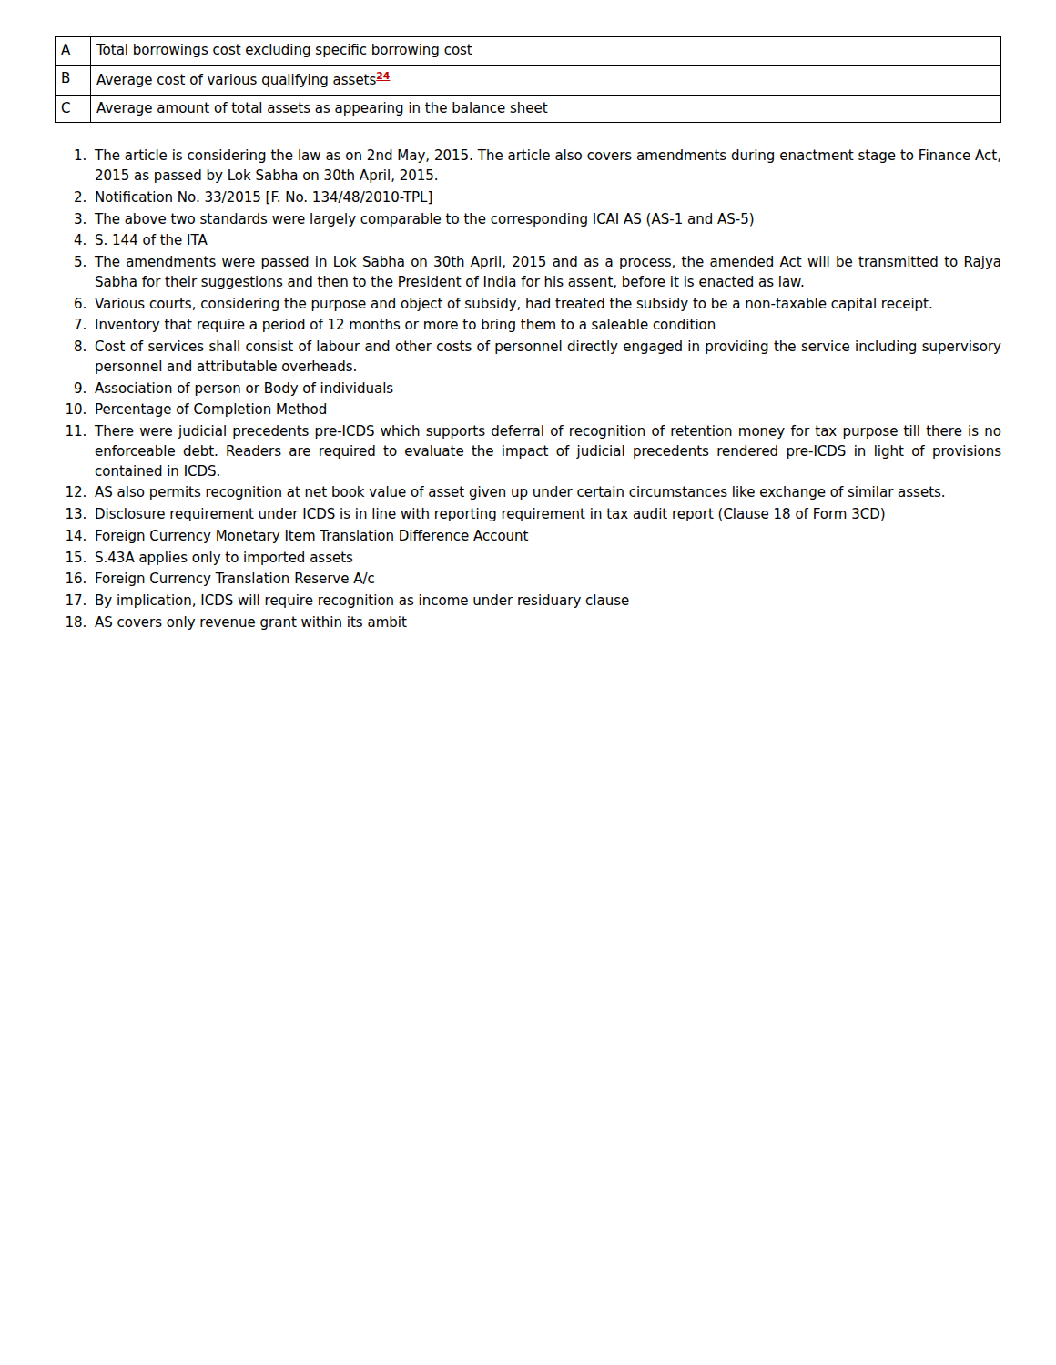| A | Total borrowings cost excluding specific borrowing cost |
| B | Average cost of various qualifying assets 24 |
| C | Average amount of total assets as appearing in the balance sheet |
The article is considering the law as on 2nd May, 2015. The article also covers amendments during enactment stage to Finance Act, 2015 as passed by Lok Sabha on 30th April, 2015.
Notification No. 33/2015 [F. No. 134/48/2010-TPL]
The above two standards were largely comparable to the corresponding ICAI AS (AS-1 and AS-5)
S. 144 of the ITA
The amendments were passed in Lok Sabha on 30th April, 2015 and as a process, the amended Act will be transmitted to Rajya Sabha for their suggestions and then to the President of India for his assent, before it is enacted as law.
Various courts, considering the purpose and object of subsidy, had treated the subsidy to be a non-taxable capital receipt.
Inventory that require a period of 12 months or more to bring them to a saleable condition
Cost of services shall consist of labour and other costs of personnel directly engaged in providing the service including supervisory personnel and attributable overheads.
Association of person or Body of individuals
Percentage of Completion Method
There were judicial precedents pre-ICDS which supports deferral of recognition of retention money for tax purpose till there is no enforceable debt. Readers are required to evaluate the impact of judicial precedents rendered pre-ICDS in light of provisions contained in ICDS.
AS also permits recognition at net book value of asset given up under certain circumstances like exchange of similar assets.
Disclosure requirement under ICDS is in line with reporting requirement in tax audit report (Clause 18 of Form 3CD)
Foreign Currency Monetary Item Translation Difference Account
S.43A applies only to imported assets
Foreign Currency Translation Reserve A/c
By implication, ICDS will require recognition as income under residuary clause
AS covers only revenue grant within its ambit